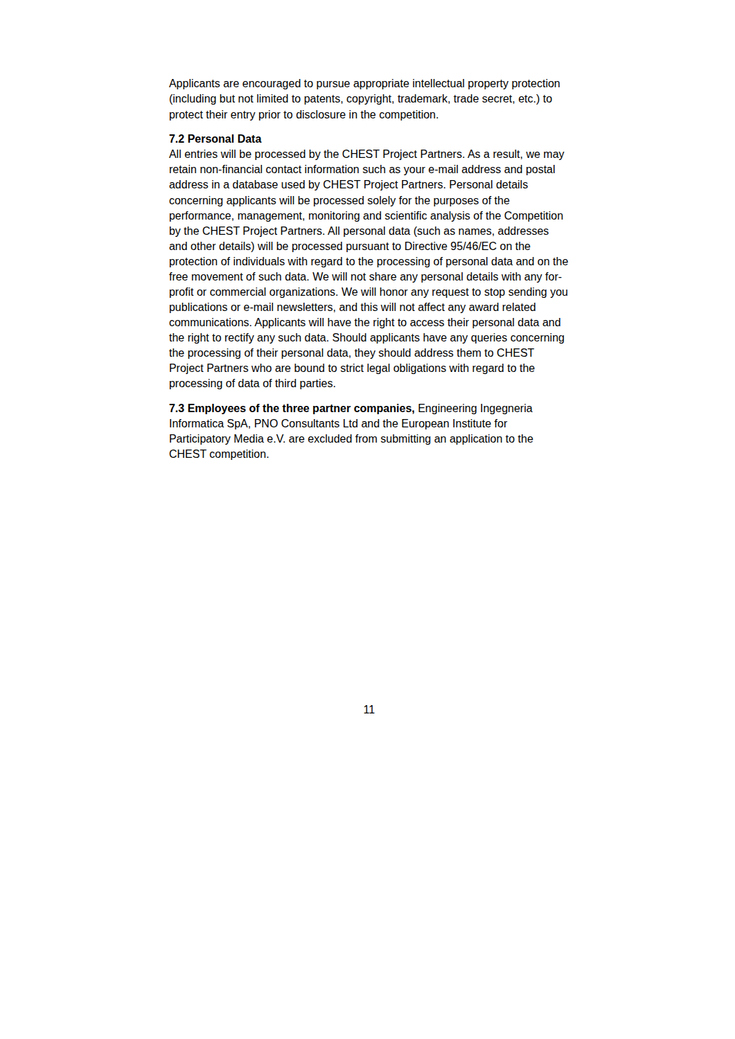Applicants are encouraged to pursue appropriate intellectual property protection (including but not limited to patents, copyright, trademark, trade secret, etc.) to protect their entry prior to disclosure in the competition.
7.2 Personal Data
All entries will be processed by the CHEST Project Partners. As a result, we may retain non-financial contact information such as your e-mail address and postal address in a database used by CHEST Project Partners. Personal details concerning applicants will be processed solely for the purposes of the performance, management, monitoring and scientific analysis of the Competition by the CHEST Project Partners. All personal data (such as names, addresses and other details) will be processed pursuant to Directive 95/46/EC on the protection of individuals with regard to the processing of personal data and on the free movement of such data. We will not share any personal details with any for-profit or commercial organizations. We will honor any request to stop sending you publications or e-mail newsletters, and this will not affect any award related communications. Applicants will have the right to access their personal data and the right to rectify any such data. Should applicants have any queries concerning the processing of their personal data, they should address them to CHEST Project Partners who are bound to strict legal obligations with regard to the processing of data of third parties.
7.3 Employees of the three partner companies, Engineering Ingegneria Informatica SpA, PNO Consultants Ltd and the European Institute for Participatory Media e.V. are excluded from submitting an application to the CHEST competition.
11